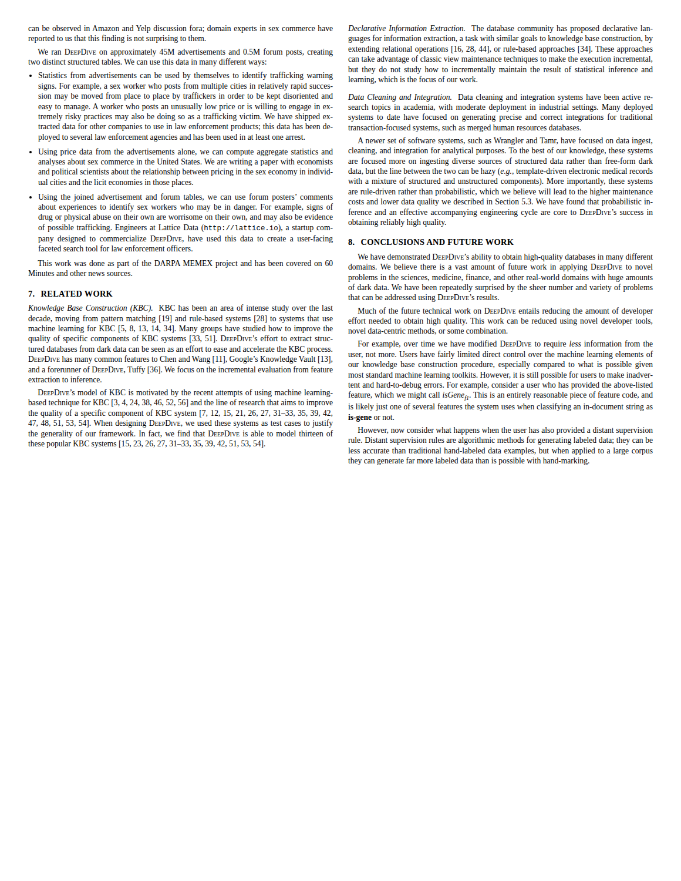can be observed in Amazon and Yelp discussion fora; domain experts in sex commerce have reported to us that this finding is not surprising to them.
We ran DeepDive on approximately 45M advertisements and 0.5M forum posts, creating two distinct structured tables. We can use this data in many different ways:
Statistics from advertisements can be used by themselves to identify trafficking warning signs. For example, a sex worker who posts from multiple cities in relatively rapid succession may be moved from place to place by traffickers in order to be kept disoriented and easy to manage. A worker who posts an unusually low price or is willing to engage in extremely risky practices may also be doing so as a trafficking victim. We have shipped extracted data for other companies to use in law enforcement products; this data has been deployed to several law enforcement agencies and has been used in at least one arrest.
Using price data from the advertisements alone, we can compute aggregate statistics and analyses about sex commerce in the United States. We are writing a paper with economists and political scientists about the relationship between pricing in the sex economy in individual cities and the licit economies in those places.
Using the joined advertisement and forum tables, we can use forum posters’ comments about experiences to identify sex workers who may be in danger. For example, signs of drug or physical abuse on their own are worrisome on their own, and may also be evidence of possible trafficking. Engineers at Lattice Data (http://lattice.io), a startup company designed to commercialize DeepDive, have used this data to create a user-facing faceted search tool for law enforcement officers.
This work was done as part of the DARPA MEMEX project and has been covered on 60 Minutes and other news sources.
7. RELATED WORK
Knowledge Base Construction (KBC). KBC has been an area of intense study over the last decade, moving from pattern matching [19] and rule-based systems [28] to systems that use machine learning for KBC [5, 8, 13, 14, 34]. Many groups have studied how to improve the quality of specific components of KBC systems [33, 51]. DeepDive’s effort to extract structured databases from dark data can be seen as an effort to ease and accelerate the KBC process. DeepDive has many common features to Chen and Wang [11], Google’s Knowledge Vault [13], and a forerunner of DeepDive, Tuffy [36]. We focus on the incremental evaluation from feature extraction to inference.
DeepDive’s model of KBC is motivated by the recent attempts of using machine learning-based technique for KBC [3, 4, 24, 38, 46, 52, 56] and the line of research that aims to improve the quality of a specific component of KBC system [7, 12, 15, 21, 26, 27, 31–33, 35, 39, 42, 47, 48, 51, 53, 54]. When designing DeepDive, we used these systems as test cases to justify the generality of our framework. In fact, we find that DeepDive is able to model thirteen of these popular KBC systems [15, 23, 26, 27, 31–33, 35, 39, 42, 51, 53, 54].
Declarative Information Extraction. The database community has proposed declarative languages for information extraction, a task with similar goals to knowledge base construction, by extending relational operations [16, 28, 44], or rule-based approaches [34]. These approaches can take advantage of classic view maintenance techniques to make the execution incremental, but they do not study how to incrementally maintain the result of statistical inference and learning, which is the focus of our work.
Data Cleaning and Integration. Data cleaning and integration systems have been active research topics in academia, with moderate deployment in industrial settings. Many deployed systems to date have focused on generating precise and correct integrations for traditional transaction-focused systems, such as merged human resources databases.
A newer set of software systems, such as Wrangler and Tamr, have focused on data ingest, cleaning, and integration for analytical purposes. To the best of our knowledge, these systems are focused more on ingesting diverse sources of structured data rather than free-form dark data, but the line between the two can be hazy (e.g., template-driven electronic medical records with a mixture of structured and unstructured components). More importantly, these systems are rule-driven rather than probabilistic, which we believe will lead to the higher maintenance costs and lower data quality we described in Section 5.3. We have found that probabilistic inference and an effective accompanying engineering cycle are core to DeepDive’s success in obtaining reliably high quality.
8. CONCLUSIONS AND FUTURE WORK
We have demonstrated DeepDive’s ability to obtain high-quality databases in many different domains. We believe there is a vast amount of future work in applying DeepDive to novel problems in the sciences, medicine, finance, and other real-world domains with huge amounts of dark data. We have been repeatedly surprised by the sheer number and variety of problems that can be addressed using DeepDive’s results.
Much of the future technical work on DeepDive entails reducing the amount of developer effort needed to obtain high quality. This work can be reduced using novel developer tools, novel data-centric methods, or some combination.
For example, over time we have modified DeepDive to require less information from the user, not more. Users have fairly limited direct control over the machine learning elements of our knowledge base construction procedure, especially compared to what is possible given most standard machine learning toolkits. However, it is still possible for users to make inadvertent and hard-to-debug errors. For example, consider a user who has provided the above-listed feature, which we might call isGenef1. This is an entirely reasonable piece of feature code, and is likely just one of several features the system uses when classifying an in-document string as is-gene or not.
However, now consider what happens when the user has also provided a distant supervision rule. Distant supervision rules are algorithmic methods for generating labeled data; they can be less accurate than traditional hand-labeled data examples, but when applied to a large corpus they can generate far more labeled data than is possible with hand-marking.